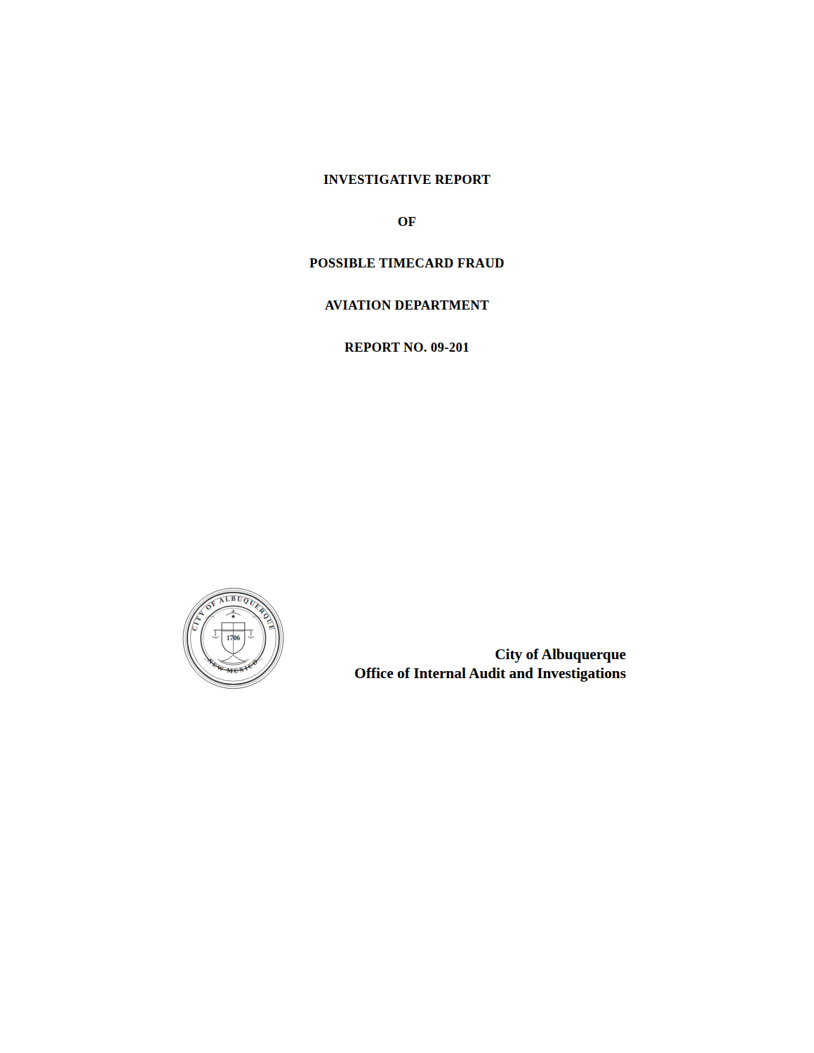INVESTIGATIVE REPORT
OF
POSSIBLE TIMECARD FRAUD
AVIATION DEPARTMENT
REPORT NO. 09-201
CITY OF ALBUQUERQUE NEW MEXICO 1706
City of Albuquerque Office of Internal Audit and Investigations